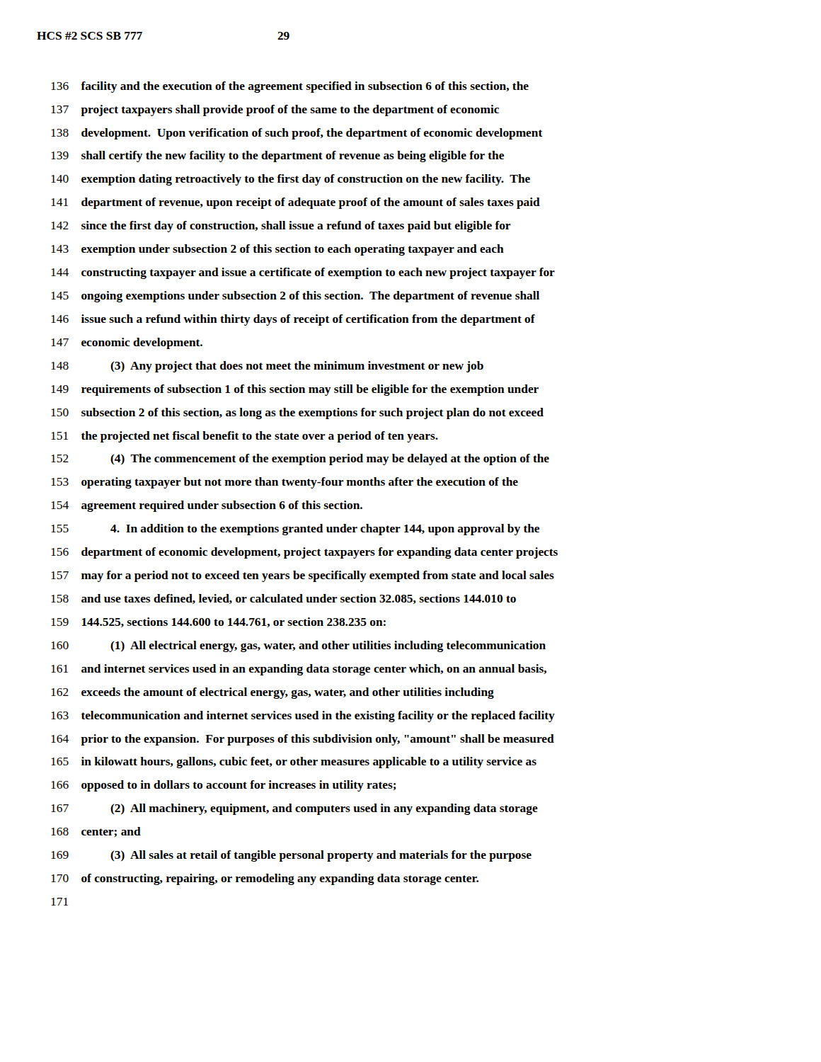HCS #2 SCS SB 777 29
facility and the execution of the agreement specified in subsection 6 of this section, the
project taxpayers shall provide proof of the same to the department of economic
development. Upon verification of such proof, the department of economic development
shall certify the new facility to the department of revenue as being eligible for the
exemption dating retroactively to the first day of construction on the new facility. The
department of revenue, upon receipt of adequate proof of the amount of sales taxes paid
since the first day of construction, shall issue a refund of taxes paid but eligible for
exemption under subsection 2 of this section to each operating taxpayer and each
constructing taxpayer and issue a certificate of exemption to each new project taxpayer for
ongoing exemptions under subsection 2 of this section. The department of revenue shall
issue such a refund within thirty days of receipt of certification from the department of
economic development.
(3) Any project that does not meet the minimum investment or new job
requirements of subsection 1 of this section may still be eligible for the exemption under
subsection 2 of this section, as long as the exemptions for such project plan do not exceed
the projected net fiscal benefit to the state over a period of ten years.
(4) The commencement of the exemption period may be delayed at the option of the
operating taxpayer but not more than twenty-four months after the execution of the
agreement required under subsection 6 of this section.
4. In addition to the exemptions granted under chapter 144, upon approval by the
department of economic development, project taxpayers for expanding data center projects
may for a period not to exceed ten years be specifically exempted from state and local sales
and use taxes defined, levied, or calculated under section 32.085, sections 144.010 to
144.525, sections 144.600 to 144.761, or section 238.235 on:
(1) All electrical energy, gas, water, and other utilities including telecommunication
and internet services used in an expanding data storage center which, on an annual basis,
exceeds the amount of electrical energy, gas, water, and other utilities including
telecommunication and internet services used in the existing facility or the replaced facility
prior to the expansion. For purposes of this subdivision only, "amount" shall be measured
in kilowatt hours, gallons, cubic feet, or other measures applicable to a utility service as
opposed to in dollars to account for increases in utility rates;
(2) All machinery, equipment, and computers used in any expanding data storage
center; and
(3) All sales at retail of tangible personal property and materials for the purpose
of constructing, repairing, or remodeling any expanding data storage center.